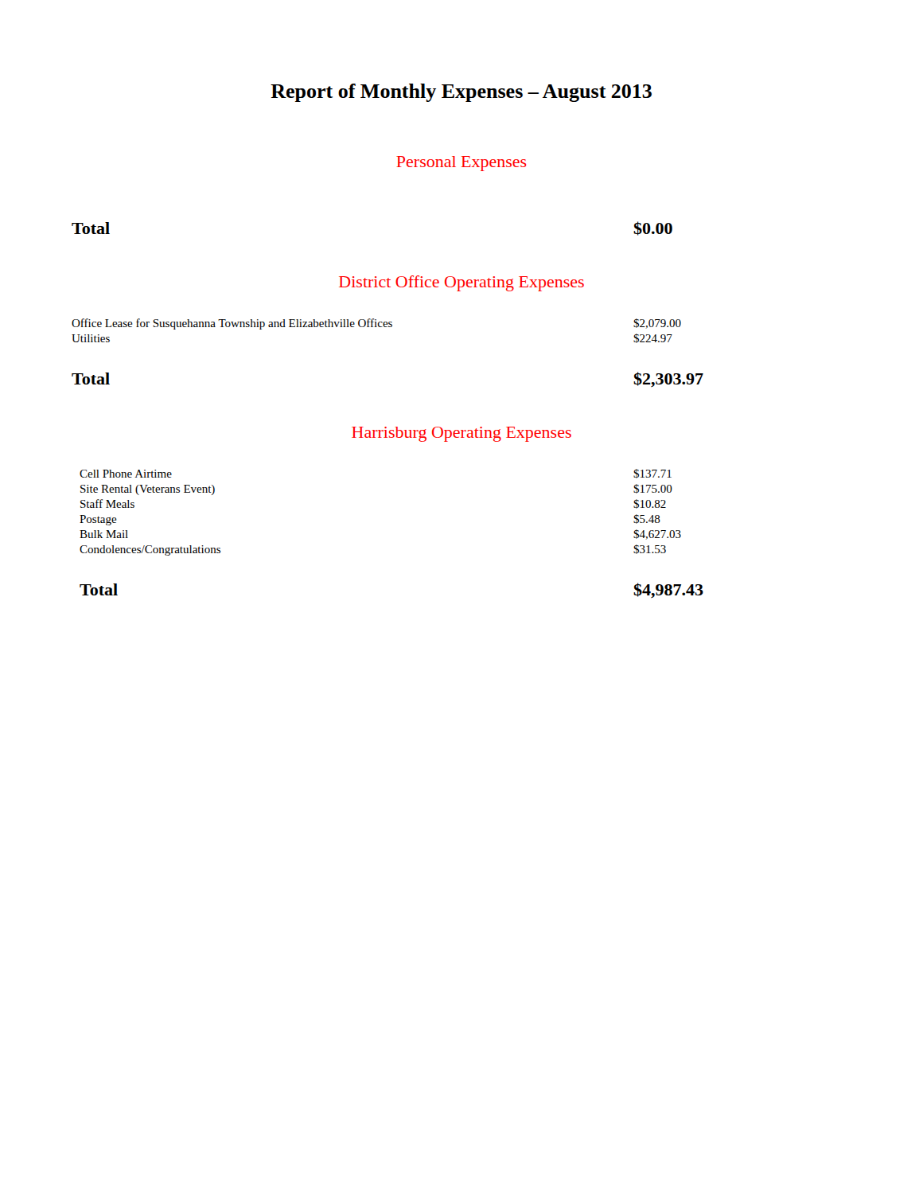Report of Monthly Expenses – August 2013
Personal Expenses
| Total | $0.00 |
District Office Operating Expenses
| Office Lease for Susquehanna Township and Elizabethville Offices | $2,079.00 |
| Utilities | $224.97 |
| Total | $2,303.97 |
Harrisburg Operating Expenses
| Cell Phone Airtime | $137.71 |
| Site Rental (Veterans Event) | $175.00 |
| Staff Meals | $10.82 |
| Postage | $5.48 |
| Bulk Mail | $4,627.03 |
| Condolences/Congratulations | $31.53 |
| Total | $4,987.43 |